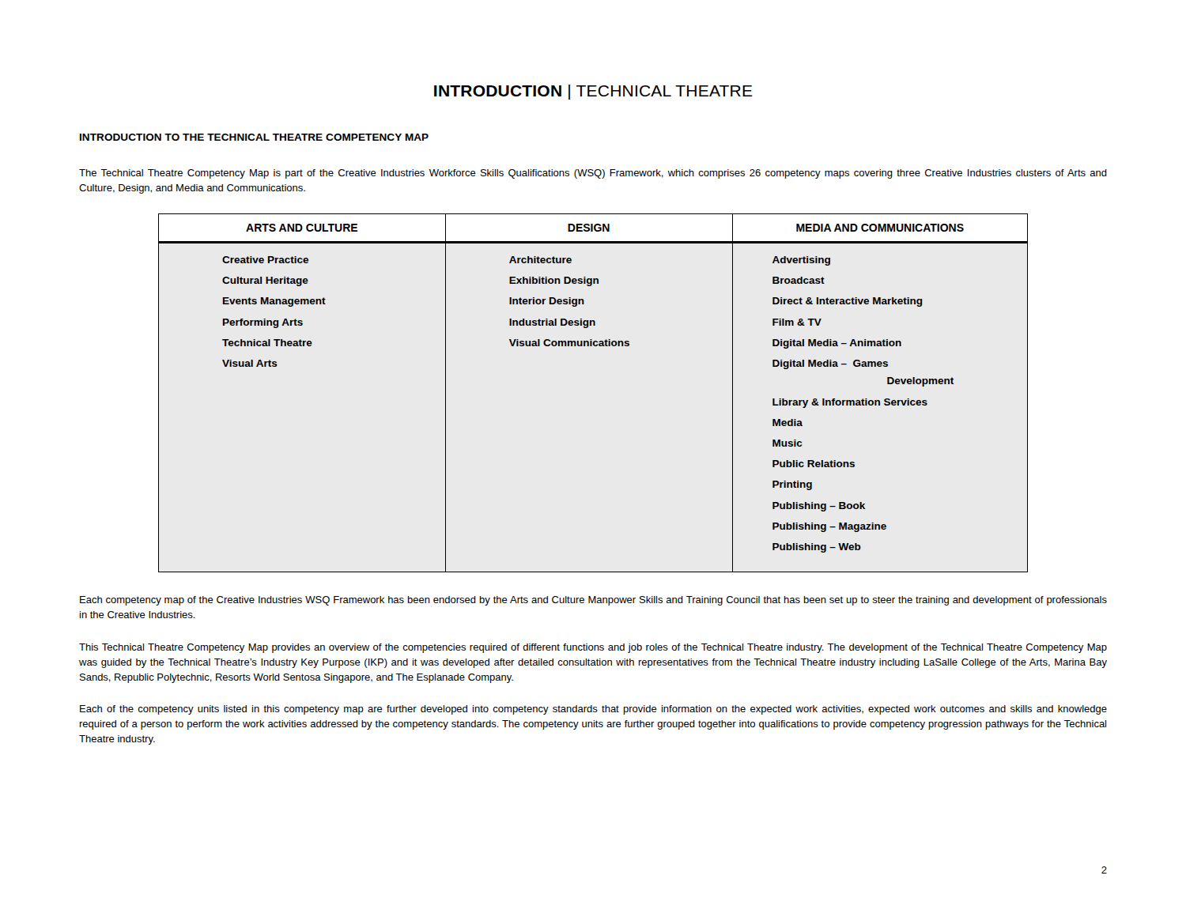INTRODUCTION | TECHNICAL THEATRE
INTRODUCTION TO THE TECHNICAL THEATRE COMPETENCY MAP
The Technical Theatre Competency Map is part of the Creative Industries Workforce Skills Qualifications (WSQ) Framework, which comprises 26 competency maps covering three Creative Industries clusters of Arts and Culture, Design, and Media and Communications.
| ARTS AND CULTURE | DESIGN | MEDIA AND COMMUNICATIONS |
| --- | --- | --- |
| Creative Practice Cultural Heritage Events Management Performing Arts Technical Theatre Visual Arts | Architecture Exhibition Design Interior Design Industrial Design Visual Communications | Advertising Broadcast Direct & Interactive Marketing Film & TV Digital Media – Animation Digital Media – Games Development Library & Information Services Media Music Public Relations Printing Publishing – Book Publishing – Magazine Publishing – Web |
Each competency map of the Creative Industries WSQ Framework has been endorsed by the Arts and Culture Manpower Skills and Training Council that has been set up to steer the training and development of professionals in the Creative Industries.
This Technical Theatre Competency Map provides an overview of the competencies required of different functions and job roles of the Technical Theatre industry. The development of the Technical Theatre Competency Map was guided by the Technical Theatre’s Industry Key Purpose (IKP) and it was developed after detailed consultation with representatives from the Technical Theatre industry including LaSalle College of the Arts, Marina Bay Sands, Republic Polytechnic, Resorts World Sentosa Singapore, and The Esplanade Company.
Each of the competency units listed in this competency map are further developed into competency standards that provide information on the expected work activities, expected work outcomes and skills and knowledge required of a person to perform the work activities addressed by the competency standards. The competency units are further grouped together into qualifications to provide competency progression pathways for the Technical Theatre industry.
2